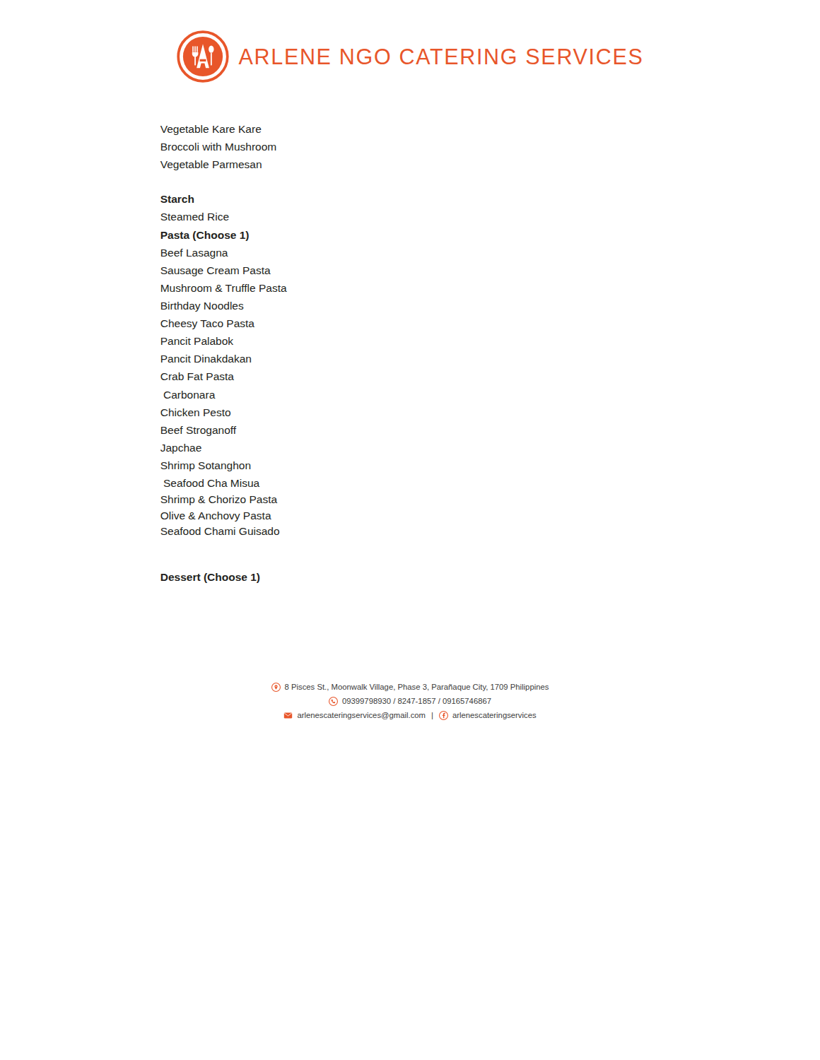ARLENE NGO CATERING SERVICES
Vegetable Kare Kare
Broccoli with Mushroom
Vegetable Parmesan
Starch
Steamed Rice
Pasta (Choose 1)
Beef Lasagna
Sausage Cream Pasta
Mushroom & Truffle Pasta
Birthday Noodles
Cheesy Taco Pasta
Pancit Palabok
Pancit Dinakdakan
Crab Fat Pasta
Carbonara
Chicken Pesto
Beef Stroganoff
Japchae
Shrimp Sotanghon
Seafood Cha Misua
Shrimp & Chorizo Pasta
Olive & Anchovy Pasta
Seafood Chami Guisado
Dessert (Choose 1)
8 Pisces St., Moonwalk Village, Phase 3, Parañaque City, 1709 Philippines
09399798930 / 8247-1857 / 09165746867
arlenescateringservices@gmail.com | arlenescateringservices